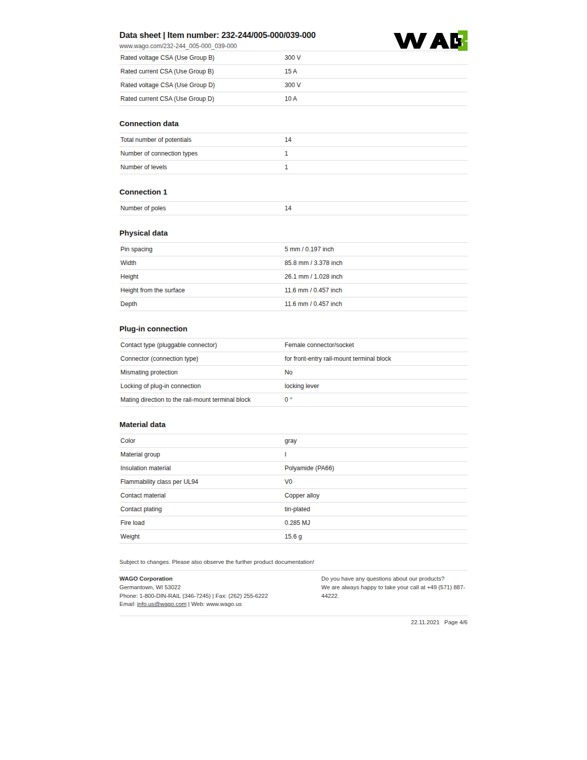Data sheet | Item number: 232-244/005-000/039-000
www.wago.com/232-244_005-000_039-000
| Rated voltage CSA (Use Group B) | 300 V |
| Rated current CSA (Use Group B) | 15 A |
| Rated voltage CSA (Use Group D) | 300 V |
| Rated current CSA (Use Group D) | 10 A |
Connection data
| Total number of potentials | 14 |
| Number of connection types | 1 |
| Number of levels | 1 |
Connection 1
| Number of poles | 14 |
Physical data
| Pin spacing | 5 mm / 0.197 inch |
| Width | 85.8 mm / 3.378 inch |
| Height | 26.1 mm / 1.028 inch |
| Height from the surface | 11.6 mm / 0.457 inch |
| Depth | 11.6 mm / 0.457 inch |
Plug-in connection
| Contact type (pluggable connector) | Female connector/socket |
| Connector (connection type) | for front-entry rail-mount terminal block |
| Mismating protection | No |
| Locking of plug-in connection | locking lever |
| Mating direction to the rail-mount terminal block | 0 ° |
Material data
| Color | gray |
| Material group | I |
| Insulation material | Polyamide (PA66) |
| Flammability class per UL94 | V0 |
| Contact material | Copper alloy |
| Contact plating | tin-plated |
| Fire load | 0.285 MJ |
| Weight | 15.6 g |
Subject to changes. Please also observe the further product documentation!
WAGO Corporation
Germantown, WI 53022
Phone: 1-800-DIN-RAIL (346-7245) | Fax: (262) 255-6222
Email: info.us@wago.com | Web: www.wago.us
Do you have any questions about our products?
We are always happy to take your call at +49 (571) 887-44222.
22.11.2021 Page 4/6